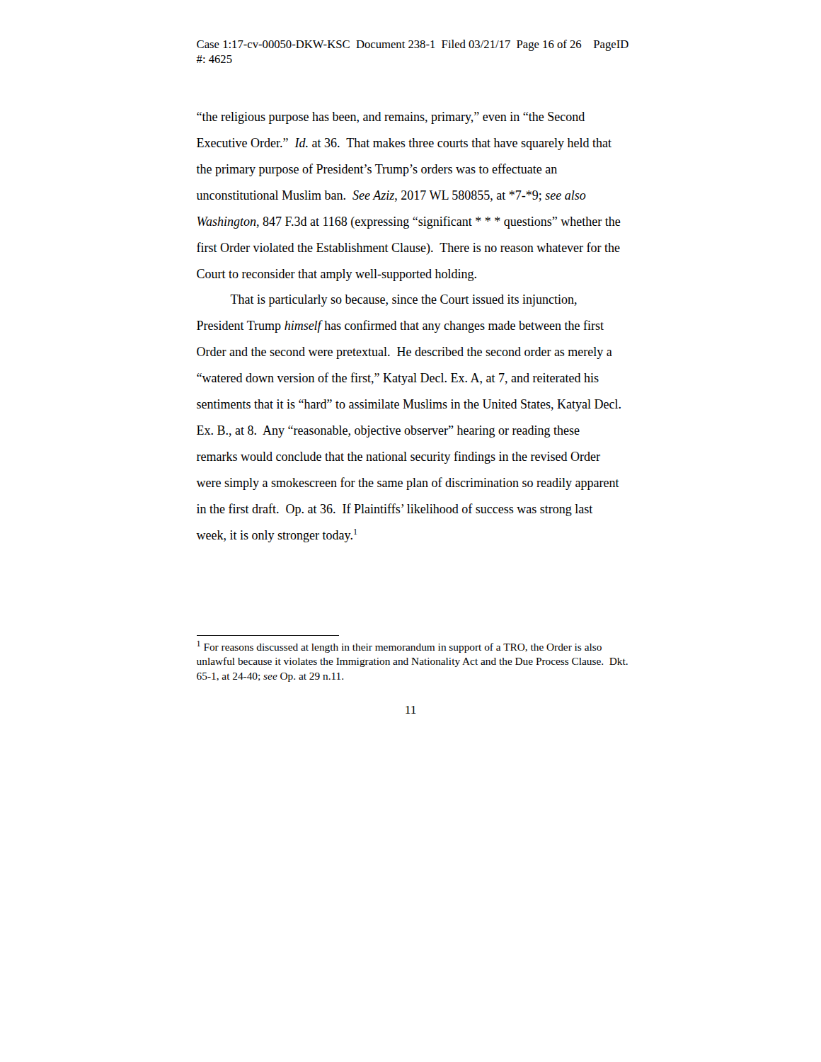Case 1:17-cv-00050-DKW-KSC Document 238-1 Filed 03/21/17 Page 16 of 26 PageID
#: 4625
“the religious purpose has been, and remains, primary,” even in “the Second
Executive Order.” Id. at 36. That makes three courts that have squarely held that
the primary purpose of President’s Trump’s orders was to effectuate an
unconstitutional Muslim ban. See Aziz, 2017 WL 580855, at *7-*9; see also
Washington, 847 F.3d at 1168 (expressing “significant * * * questions” whether the
first Order violated the Establishment Clause). There is no reason whatever for the
Court to reconsider that amply well-supported holding.
That is particularly so because, since the Court issued its injunction,
President Trump himself has confirmed that any changes made between the first
Order and the second were pretextual. He described the second order as merely a
“watered down version of the first,” Katyal Decl. Ex. A, at 7, and reiterated his
sentiments that it is “hard” to assimilate Muslims in the United States, Katyal Decl.
Ex. B., at 8. Any “reasonable, objective observer” hearing or reading these
remarks would conclude that the national security findings in the revised Order
were simply a smokescreen for the same plan of discrimination so readily apparent
in the first draft. Op. at 36. If Plaintiffs’ likelihood of success was strong last
week, it is only stronger today.1
1 For reasons discussed at length in their memorandum in support of a TRO, the Order is also unlawful because it violates the Immigration and Nationality Act and the Due Process Clause. Dkt. 65-1, at 24-40; see Op. at 29 n.11.
11